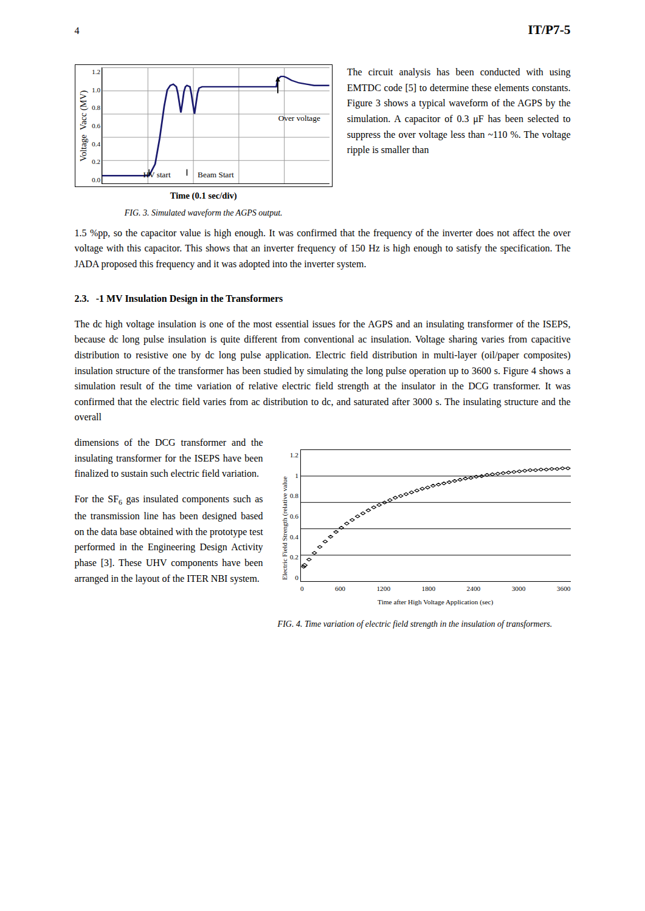4 IT/P7-5
Voltage Vacc (MV)
1.2 1.0 0.8 0.6 0.4 0.2 0.0
Over voltage
HV start
Beam Start
Time (0.1 sec/div)
FIG. 3. Simulated waveform the AGPS output.
The circuit analysis has been conducted with using EMTDC code [5] to determine these elements constants. Figure 3 shows a typical waveform of the AGPS by the simulation. A capacitor of 0.3 μF has been selected to suppress the over voltage less than ~110 %. The voltage ripple is smaller than
1.5 %pp, so the capacitor value is high enough. It was confirmed that the frequency of the inverter does not affect the over voltage with this capacitor. This shows that an inverter frequency of 150 Hz is high enough to satisfy the specification. The JADA proposed this frequency and it was adopted into the inverter system.
2.3.-1 MV Insulation Design in the Transformers
The dc high voltage insulation is one of the most essential issues for the AGPS and an insulating transformer of the ISEPS, because dc long pulse insulation is quite different from conventional ac insulation. Voltage sharing varies from capacitive distribution to resistive one by dc long pulse application. Electric field distribution in multi-layer (oil/paper composites) insulation structure of the transformer has been studied by simulating the long pulse operation up to 3600 s. Figure 4 shows a simulation result of the time variation of relative electric field strength at the insulator in the DCG transformer. It was confirmed that the electric field varies from ac distribution to dc, and saturated after 3000 s. The insulating structure and the overall
dimensions of the DCG transformer and the insulating transformer for the ISEPS have been finalized to sustain such electric field variation.
For the SF6 gas insulated components such as the transmission line has been designed based on the data base obtained with the prototype test performed in the Engineering Design Activity phase [3]. These UHV components have been arranged in the layout of the ITER NBI system.
Electric Field Strength (relative value
1.2 1 0.8 0.6 0.4 0.2 0
0 600 1200 1800 2400 3000 3600
Time after High Voltage Application (sec)
FIG. 4. Time variation of electric field strength in the insulation of transformers.